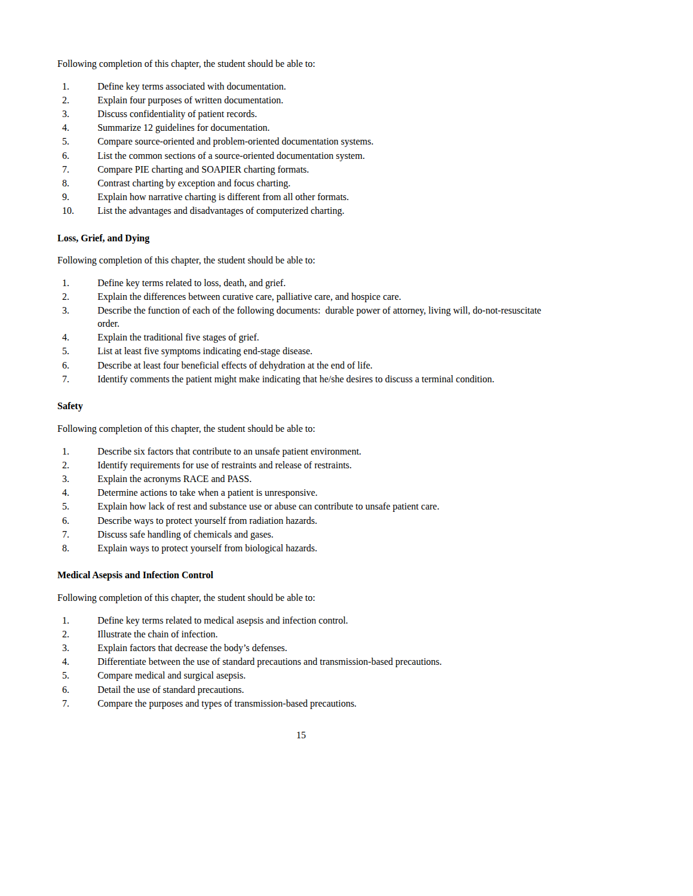Following completion of this chapter, the student should be able to:
Define key terms associated with documentation.
Explain four purposes of written documentation.
Discuss confidentiality of patient records.
Summarize 12 guidelines for documentation.
Compare source-oriented and problem-oriented documentation systems.
List the common sections of a source-oriented documentation system.
Compare PIE charting and SOAPIER charting formats.
Contrast charting by exception and focus charting.
Explain how narrative charting is different from all other formats.
List the advantages and disadvantages of computerized charting.
Loss, Grief, and Dying
Following completion of this chapter, the student should be able to:
Define key terms related to loss, death, and grief.
Explain the differences between curative care, palliative care, and hospice care.
Describe the function of each of the following documents: durable power of attorney, living will, do-not-resuscitate order.
Explain the traditional five stages of grief.
List at least five symptoms indicating end-stage disease.
Describe at least four beneficial effects of dehydration at the end of life.
Identify comments the patient might make indicating that he/she desires to discuss a terminal condition.
Safety
Following completion of this chapter, the student should be able to:
Describe six factors that contribute to an unsafe patient environment.
Identify requirements for use of restraints and release of restraints.
Explain the acronyms RACE and PASS.
Determine actions to take when a patient is unresponsive.
Explain how lack of rest and substance use or abuse can contribute to unsafe patient care.
Describe ways to protect yourself from radiation hazards.
Discuss safe handling of chemicals and gases.
Explain ways to protect yourself from biological hazards.
Medical Asepsis and Infection Control
Following completion of this chapter, the student should be able to:
Define key terms related to medical asepsis and infection control.
Illustrate the chain of infection.
Explain factors that decrease the body’s defenses.
Differentiate between the use of standard precautions and transmission-based precautions.
Compare medical and surgical asepsis.
Detail the use of standard precautions.
Compare the purposes and types of transmission-based precautions.
15